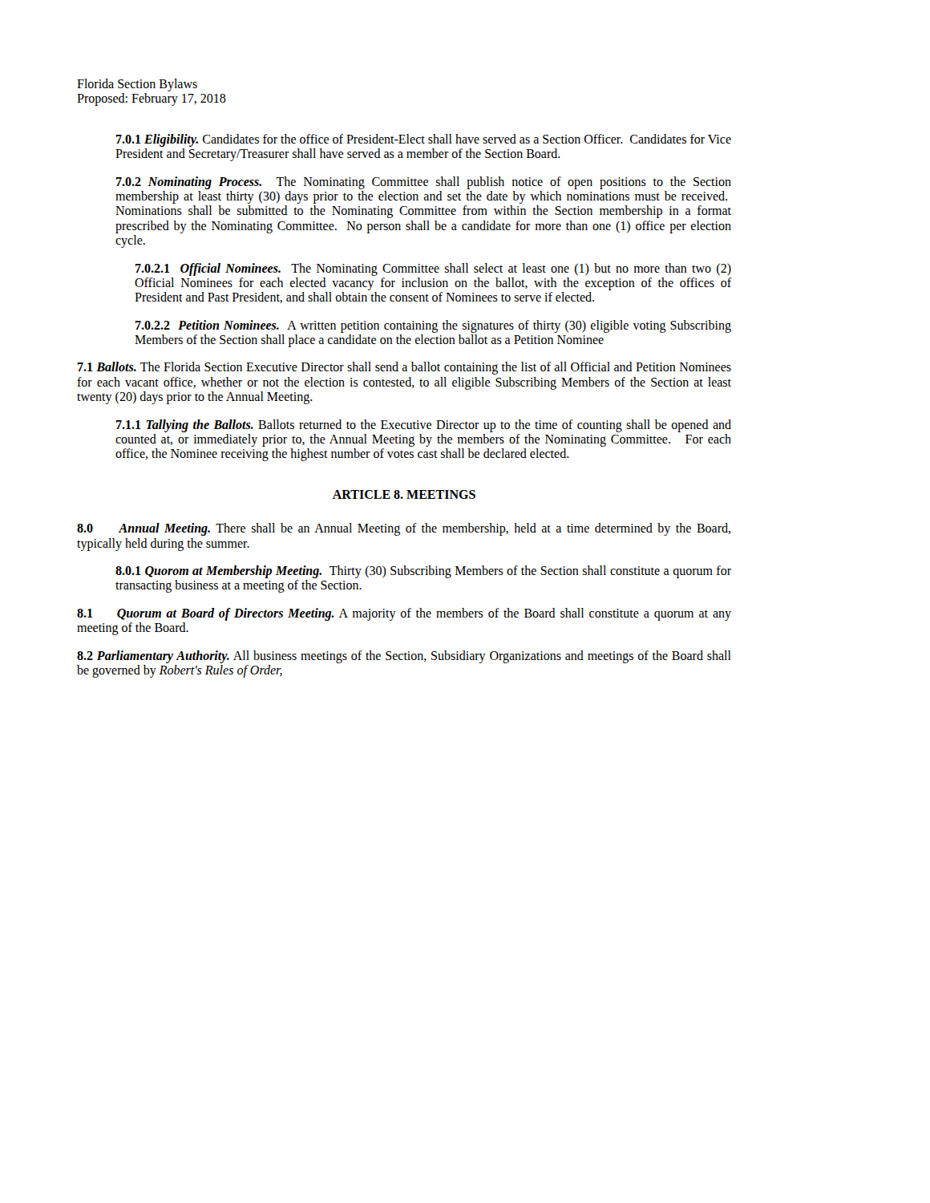Florida Section Bylaws
Proposed: February 17, 2018
7.0.1 Eligibility. Candidates for the office of President-Elect shall have served as a Section Officer. Candidates for Vice President and Secretary/Treasurer shall have served as a member of the Section Board.
7.0.2 Nominating Process. The Nominating Committee shall publish notice of open positions to the Section membership at least thirty (30) days prior to the election and set the date by which nominations must be received. Nominations shall be submitted to the Nominating Committee from within the Section membership in a format prescribed by the Nominating Committee. No person shall be a candidate for more than one (1) office per election cycle.
7.0.2.1 Official Nominees. The Nominating Committee shall select at least one (1) but no more than two (2) Official Nominees for each elected vacancy for inclusion on the ballot, with the exception of the offices of President and Past President, and shall obtain the consent of Nominees to serve if elected.
7.0.2.2 Petition Nominees. A written petition containing the signatures of thirty (30) eligible voting Subscribing Members of the Section shall place a candidate on the election ballot as a Petition Nominee
7.1 Ballots. The Florida Section Executive Director shall send a ballot containing the list of all Official and Petition Nominees for each vacant office, whether or not the election is contested, to all eligible Subscribing Members of the Section at least twenty (20) days prior to the Annual Meeting.
7.1.1 Tallying the Ballots. Ballots returned to the Executive Director up to the time of counting shall be opened and counted at, or immediately prior to, the Annual Meeting by the members of the Nominating Committee. For each office, the Nominee receiving the highest number of votes cast shall be declared elected.
ARTICLE 8. MEETINGS
8.0 Annual Meeting. There shall be an Annual Meeting of the membership, held at a time determined by the Board, typically held during the summer.
8.0.1 Quorom at Membership Meeting. Thirty (30) Subscribing Members of the Section shall constitute a quorum for transacting business at a meeting of the Section.
8.1 Quorum at Board of Directors Meeting. A majority of the members of the Board shall constitute a quorum at any meeting of the Board.
8.2 Parliamentary Authority. All business meetings of the Section, Subsidiary Organizations and meetings of the Board shall be governed by Robert's Rules of Order,